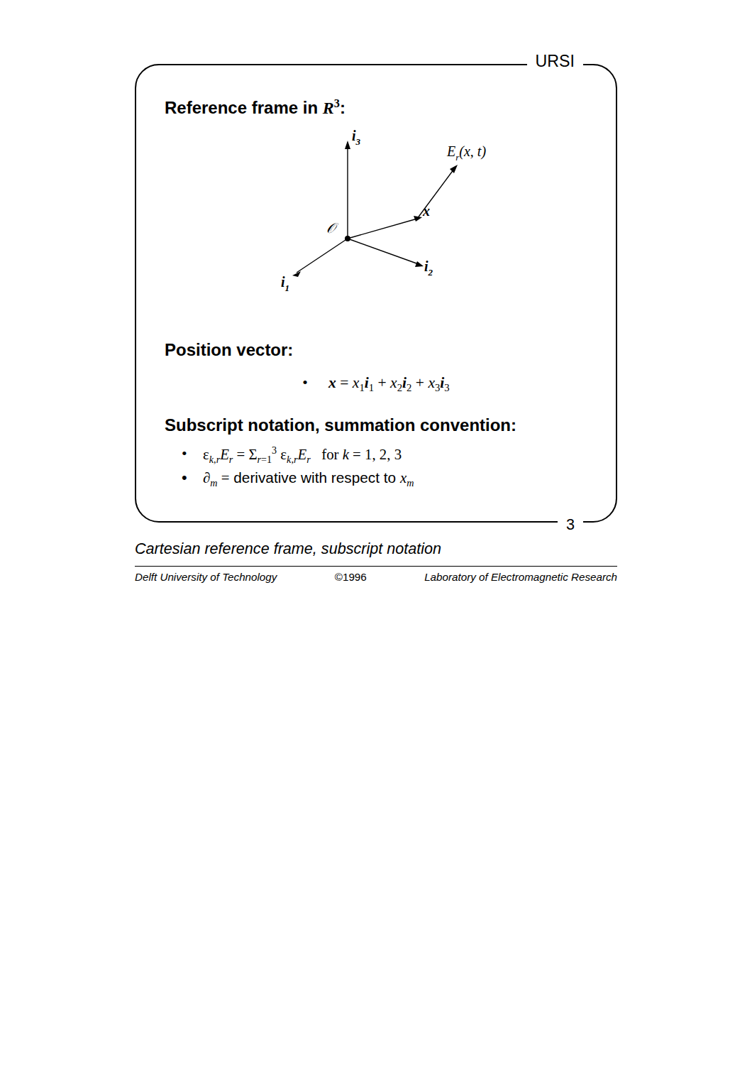URSI
Reference frame in R3:
i3 i1 i2 𝒪 x Er(x, t)
Position vector:
• x = x1i1 + x2i2 + x3i3
Subscript notation, summation convention:
εk,rEr = Σr=13 εk,rEr for k = 1, 2, 3
∂m = derivative with respect to xm
3
Cartesian reference frame, subscript notation
Delft University of Technology ©1996 Laboratory of Electromagnetic Research